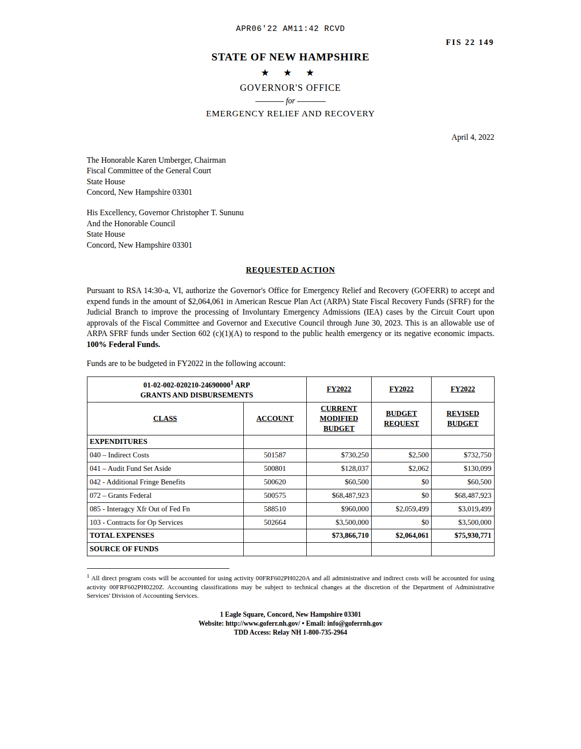APR06'22 AM11:42 RCVD
FIS 22 149
STATE OF NEW HAMPSHIRE
★ ★ ★
GOVERNOR'S OFFICE
———— for ————
EMERGENCY RELIEF AND RECOVERY
April 4, 2022
The Honorable Karen Umberger, Chairman
Fiscal Committee of the General Court
State House
Concord, New Hampshire 03301
His Excellency, Governor Christopher T. Sununu
And the Honorable Council
State House
Concord, New Hampshire 03301
REQUESTED ACTION
Pursuant to RSA 14:30-a, VI, authorize the Governor's Office for Emergency Relief and Recovery (GOFERR) to accept and expend funds in the amount of $2,064,061 in American Rescue Plan Act (ARPA) State Fiscal Recovery Funds (SFRF) for the Judicial Branch to improve the processing of Involuntary Emergency Admissions (IEA) cases by the Circuit Court upon approvals of the Fiscal Committee and Governor and Executive Council through June 30, 2023. This is an allowable use of ARPA SFRF funds under Section 602 (c)(1)(A) to respond to the public health emergency or its negative economic impacts. 100% Federal Funds.
Funds are to be budgeted in FY2022 in the following account:
| 01-02-002-020210-24690000 1 ARP GRANTS AND DISBURSEMENTS | FY2022 | FY2022 | FY2022 |
| --- | --- | --- | --- |
| CLASS | ACCOUNT | CURRENT MODIFIED BUDGET | BUDGET REQUEST | REVISED BUDGET |
| EXPENDITURES | | | | |
| 040 – Indirect Costs | 501587 | $730,250 | $2,500 | $732,750 |
| 041 – Audit Fund Set Aside | 500801 | $128,037 | $2,062 | $130,099 |
| 042 - Additional Fringe Benefits | 500620 | $60,500 | $0 | $60,500 |
| 072 – Grants Federal | 500575 | $68,487,923 | $0 | $68,487,923 |
| 085 - Interagcy Xfr Out of Fed Fn | 588510 | $960,000 | $2,059,499 | $3,019,499 |
| 103 - Contracts for Op Services | 502664 | $3,500,000 | $0 | $3,500,000 |
| TOTAL EXPENSES | | $73,866,710 | $2,064,061 | $75,930,771 |
| SOURCE OF FUNDS | | | | |
1 All direct program costs will be accounted for using activity 00FRF602PH0220A and all administrative and indirect costs will be accounted for using activity 00FRF602PH0220Z. Accounting classifications may be subject to technical changes at the discretion of the Department of Administrative Services' Division of Accounting Services.
1 Eagle Square, Concord, New Hampshire 03301
Website: http://www.goferr.nh.gov/ • Email: info@goferrnh.gov
TDD Access: Relay NH 1-800-735-2964